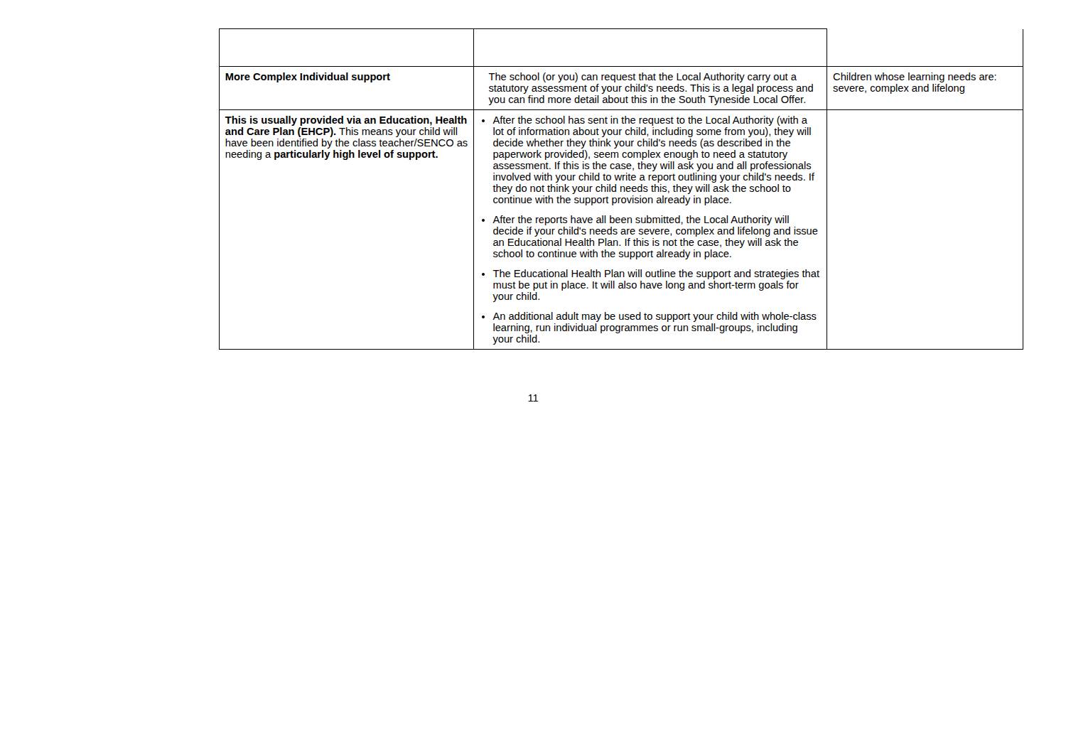| | More Complex Individual support | The school (or you) can request that the Local Authority carry out a statutory assessment of your child's needs. This is a legal process and you can find more detail about this in the South Tyneside Local Offer. | Children whose learning needs are: severe, complex and lifelong |
| | This is usually provided via an Education, Health and Care Plan (EHCP). This means your child will have been identified by the class teacher/SENCO as needing a particularly high level of support. | After the school has sent in the request to the Local Authority (with a lot of information about your child, including some from you), they will decide whether they think your child's needs (as described in the paperwork provided), seem complex enough to need a statutory assessment. If this is the case, they will ask you and all professionals involved with your child to write a report outlining your child's needs. If they do not think your child needs this, they will ask the school to continue with the support provision already in place. After the reports have all been submitted, the Local Authority will decide if your child's needs are severe, complex and lifelong and issue an Educational Health Plan. If this is not the case, they will ask the school to continue with the support already in place. The Educational Health Plan will outline the support and strategies that must be put in place. It will also have long and short-term goals for your child. An additional adult may be used to support your child with whole-class learning, run individual programmes or run small-groups, including your child. | |
11